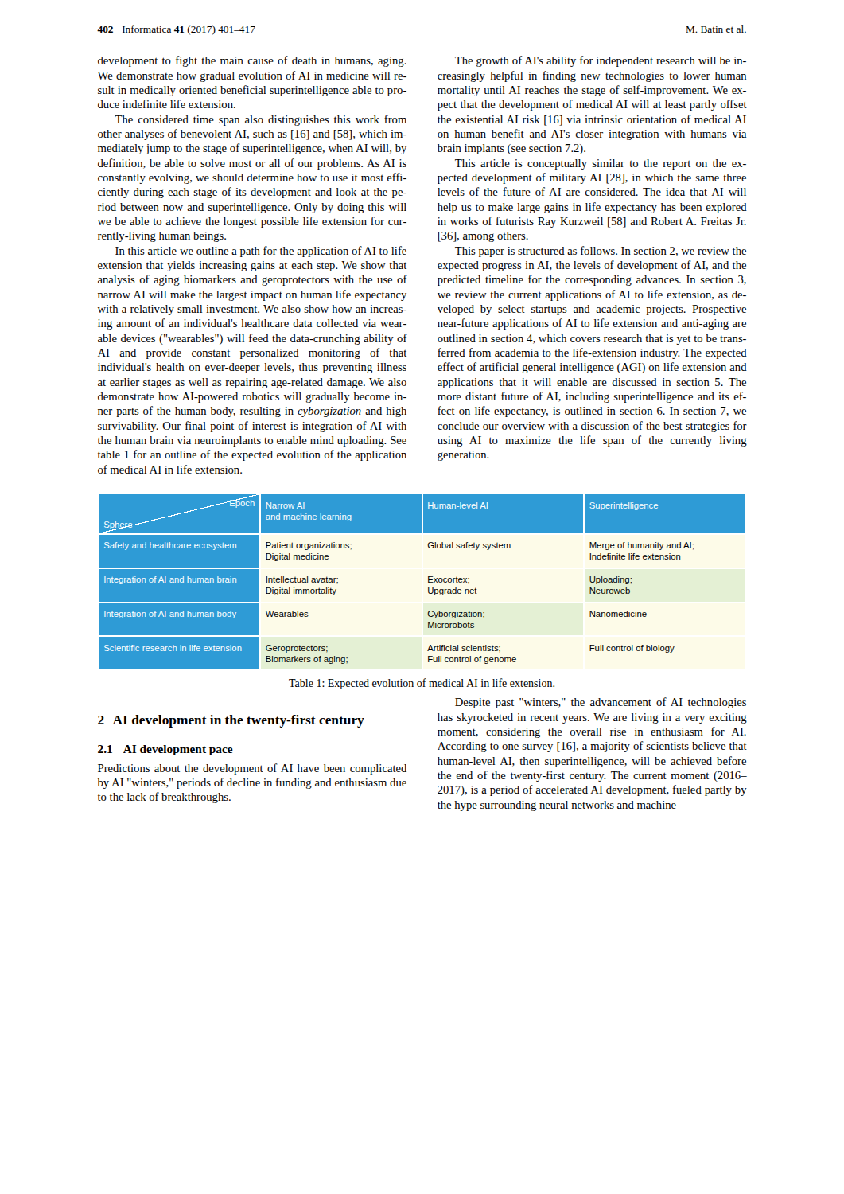402 Informatica 41 (2017) 401–417
M. Batin et al.
development to fight the main cause of death in humans, aging. We demonstrate how gradual evolution of AI in medicine will result in medically oriented beneficial superintelligence able to produce indefinite life extension.
The considered time span also distinguishes this work from other analyses of benevolent AI, such as [16] and [58], which immediately jump to the stage of superintelligence, when AI will, by definition, be able to solve most or all of our problems. As AI is constantly evolving, we should determine how to use it most efficiently during each stage of its development and look at the period between now and superintelligence. Only by doing this will we be able to achieve the longest possible life extension for currently-living human beings.
In this article we outline a path for the application of AI to life extension that yields increasing gains at each step. We show that analysis of aging biomarkers and geroprotectors with the use of narrow AI will make the largest impact on human life expectancy with a relatively small investment. We also show how an increasing amount of an individual's healthcare data collected via wearable devices ("wearables") will feed the data-crunching ability of AI and provide constant personalized monitoring of that individual's health on ever-deeper levels, thus preventing illness at earlier stages as well as repairing age-related damage. We also demonstrate how AI-powered robotics will gradually become inner parts of the human body, resulting in cyborgization and high survivability. Our final point of interest is integration of AI with the human brain via neuroimplants to enable mind uploading. See table 1 for an outline of the expected evolution of the application of medical AI in life extension.
The growth of AI's ability for independent research will be increasingly helpful in finding new technologies to lower human mortality until AI reaches the stage of self-improvement. We expect that the development of medical AI will at least partly offset the existential AI risk [16] via intrinsic orientation of medical AI on human benefit and AI's closer integration with humans via brain implants (see section 7.2).
This article is conceptually similar to the report on the expected development of military AI [28], in which the same three levels of the future of AI are considered. The idea that AI will help us to make large gains in life expectancy has been explored in works of futurists Ray Kurzweil [58] and Robert A. Freitas Jr. [36], among others.
This paper is structured as follows. In section 2, we review the expected progress in AI, the levels of development of AI, and the predicted timeline for the corresponding advances. In section 3, we review the current applications of AI to life extension, as developed by select startups and academic projects. Prospective near-future applications of AI to life extension and anti-aging are outlined in section 4, which covers research that is yet to be transferred from academia to the life-extension industry. The expected effect of artificial general intelligence (AGI) on life extension and applications that it will enable are discussed in section 5. The more distant future of AI, including superintelligence and its effect on life expectancy, is outlined in section 6. In section 7, we conclude our overview with a discussion of the best strategies for using AI to maximize the life span of the currently living generation.
| Epoch Sphere | Narrow AI and machine learning | Human-level AI | Superintelligence |
| --- | --- | --- | --- |
| Safety and healthcare ecosystem | Patient organizations; Digital medicine | Global safety system | Merge of humanity and AI; Indefinite life extension |
| Integration of AI and human brain | Intellectual avatar; Digital immortality | Exocortex; Upgrade net | Uploading; Neuroweb |
| Integration of AI and human body | Wearables | Cyborgization; Microrobots | Nanomedicine |
| Scientific research in life extension | Geroprotectors; Biomarkers of aging; | Artificial scientists; Full control of genome | Full control of biology |
Table 1: Expected evolution of medical AI in life extension.
2 AI development in the twenty-first century
2.1 AI development pace
Predictions about the development of AI have been complicated by AI "winters," periods of decline in funding and enthusiasm due to the lack of breakthroughs.
Despite past "winters," the advancement of AI technologies has skyrocketed in recent years. We are living in a very exciting moment, considering the overall rise in enthusiasm for AI. According to one survey [16], a majority of scientists believe that human-level AI, then superintelligence, will be achieved before the end of the twenty-first century. The current moment (2016–2017), is a period of accelerated AI development, fueled partly by the hype surrounding neural networks and machine